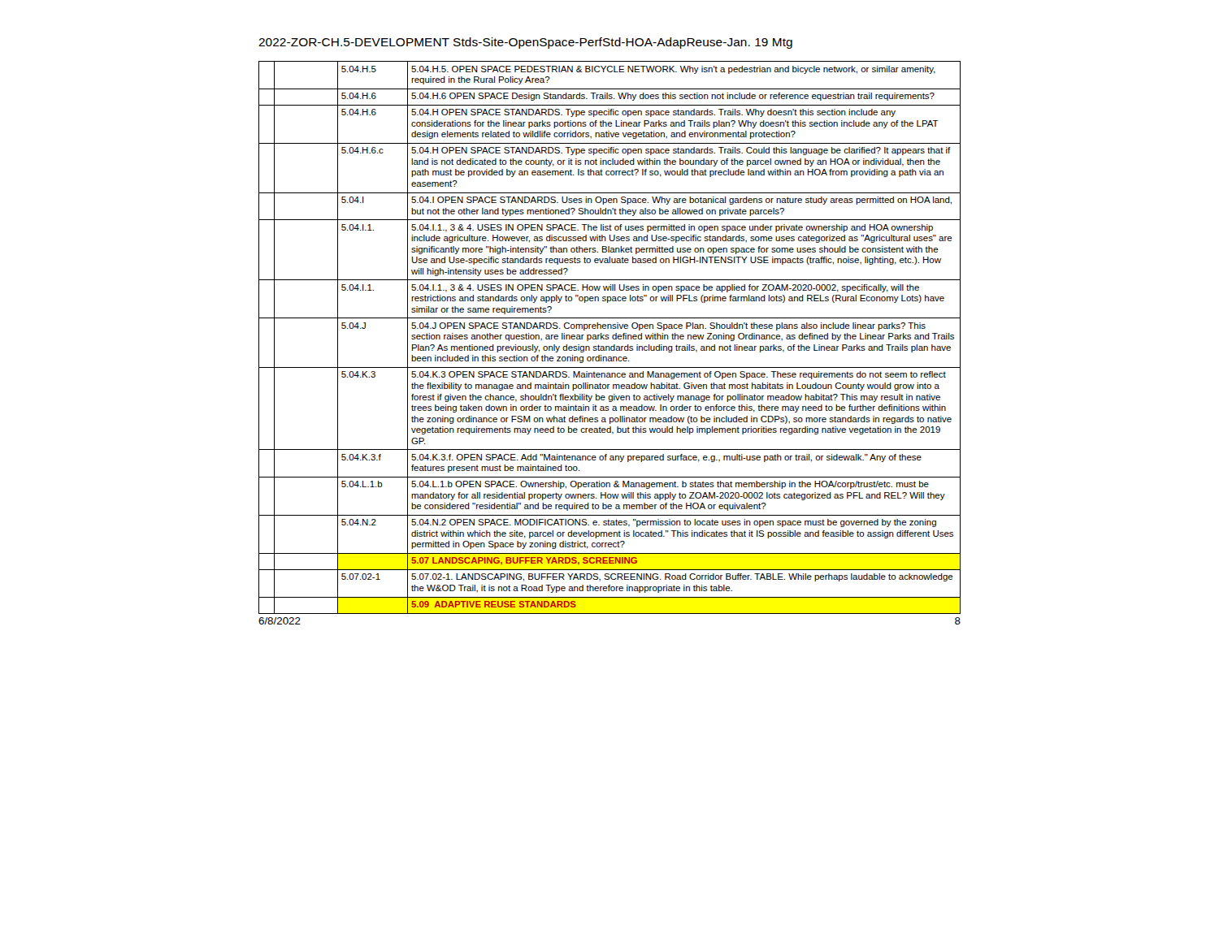2022-ZOR-CH.5-DEVELOPMENT Stds-Site-OpenSpace-PerfStd-HOA-AdapReuse-Jan. 19 Mtg
| | | 5.04.H.5 | 5.04.H.5. OPEN SPACE PEDESTRIAN & BICYCLE NETWORK. Why isn't a pedestrian and bicycle network, or similar amenity, required in the Rural Policy Area? |
| | | 5.04.H.6 | 5.04.H.6 OPEN SPACE Design Standards. Trails. Why does this section not include or reference equestrian trail requirements? |
| | | 5.04.H.6 | 5.04.H OPEN SPACE STANDARDS. Type specific open space standards. Trails. Why doesn't this section include any considerations for the linear parks portions of the Linear Parks and Trails plan? Why doesn't this section include any of the LPAT design elements related to wildlife corridors, native vegetation, and environmental protection? |
| | | 5.04.H.6.c | 5.04.H OPEN SPACE STANDARDS. Type specific open space standards. Trails. Could this language be clarified? It appears that if land is not dedicated to the county, or it is not included within the boundary of the parcel owned by an HOA or individual, then the path must be provided by an easement. Is that correct? If so, would that preclude land within an HOA from providing a path via an easement? |
| | | 5.04.I | 5.04.I OPEN SPACE STANDARDS. Uses in Open Space. Why are botanical gardens or nature study areas permitted on HOA land, but not the other land types mentioned? Shouldn't they also be allowed on private parcels? |
| | | 5.04.I.1. | 5.04.I.1., 3 & 4. USES IN OPEN SPACE. The list of uses permitted in open space under private ownership and HOA ownership include agriculture. However, as discussed with Uses and Use-specific standards, some uses categorized as "Agricultural uses" are significantly more "high-intensity" than others. Blanket permitted use on open space for some uses should be consistent with the Use and Use-specific standards requests to evaluate based on HIGH-INTENSITY USE impacts (traffic, noise, lighting, etc.). How will high-intensity uses be addressed? |
| | | 5.04.I.1. | 5.04.I.1., 3 & 4. USES IN OPEN SPACE. How will Uses in open space be applied for ZOAM-2020-0002, specifically, will the restrictions and standards only apply to "open space lots" or will PFLs (prime farmland lots) and RELs (Rural Economy Lots) have similar or the same requirements? |
| | | 5.04.J | 5.04.J OPEN SPACE STANDARDS. Comprehensive Open Space Plan. Shouldn't these plans also include linear parks? This section raises another question, are linear parks defined within the new Zoning Ordinance, as defined by the Linear Parks and Trails Plan? As mentioned previously, only design standards including trails, and not linear parks, of the Linear Parks and Trails plan have been included in this section of the zoning ordinance. |
| | | 5.04.K.3 | 5.04.K.3 OPEN SPACE STANDARDS. Maintenance and Management of Open Space. These requirements do not seem to reflect the flexibility to managae and maintain pollinator meadow habitat. Given that most habitats in Loudoun County would grow into a forest if given the chance, shouldn't flexbility be given to actively manage for pollinator meadow habitat? This may result in native trees being taken down in order to maintain it as a meadow. In order to enforce this, there may need to be further definitions within the zoning ordinance or FSM on what defines a pollinator meadow (to be included in CDPs), so more standards in regards to native vegetation requirements may need to be created, but this would help implement priorities regarding native vegetation in the 2019 GP. |
| | | 5.04.K.3.f | 5.04.K.3.f. OPEN SPACE. Add "Maintenance of any prepared surface, e.g., multi-use path or trail, or sidewalk." Any of these features present must be maintained too. |
| | | 5.04.L.1.b | 5.04.L.1.b OPEN SPACE. Ownership, Operation & Management. b states that membership in the HOA/corp/trust/etc. must be mandatory for all residential property owners. How will this apply to ZOAM-2020-0002 lots categorized as PFL and REL? Will they be considered "residential" and be required to be a member of the HOA or equivalent? |
| | | 5.04.N.2 | 5.04.N.2 OPEN SPACE. MODIFICATIONS. e. states, "permission to locate uses in open space must be governed by the zoning district within which the site, parcel or development is located." This indicates that it IS possible and feasible to assign different Uses permitted in Open Space by zoning district, correct? |
| | | | 5.07 LANDSCAPING, BUFFER YARDS, SCREENING |
| | | 5.07.02-1 | 5.07.02-1. LANDSCAPING, BUFFER YARDS, SCREENING. Road Corridor Buffer. TABLE. While perhaps laudable to acknowledge the W&OD Trail, it is not a Road Type and therefore inappropriate in this table. |
| | | | 5.09 ADAPTIVE REUSE STANDARDS |
6/8/2022 8